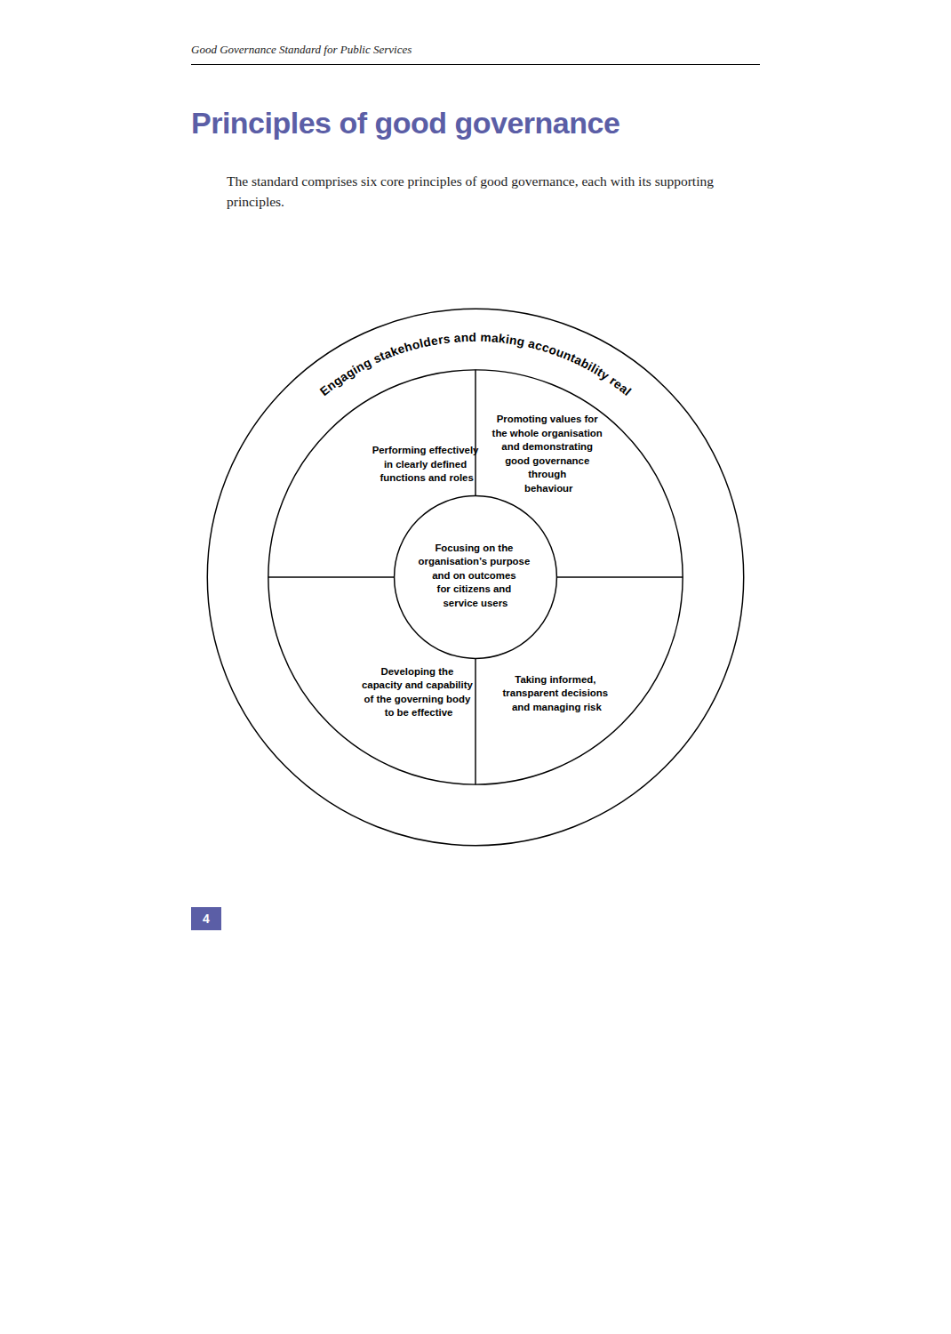Good Governance Standard for Public Services
Principles of good governance
The standard comprises six core principles of good governance, each with its supporting principles.
Engaging stakeholders and making accountability real Focusing on the organisation’s purpose and on outcomes for citizens and service users Performing effectively in clearly defined functions and roles Promoting values for the whole organisation and demonstrating good governance through behaviour Developing the capacity and capability of the governing body to be effective Taking informed, transparent decisions and managing risk
4